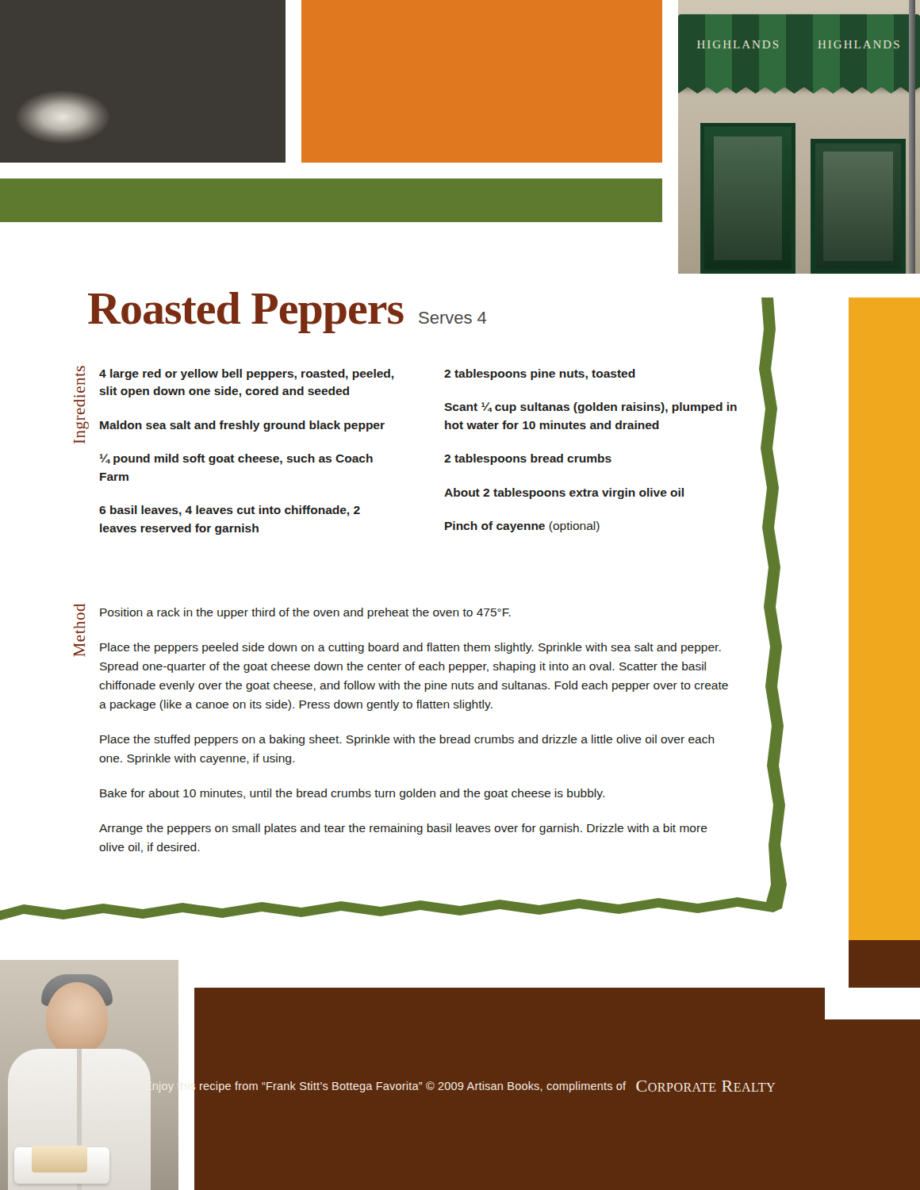Highlands Highlands
Roasted Peppers
Serves 4
Ingredients
Method
4 large red or yellow bell peppers, roasted, peeled, slit open down one side, cored and seeded
Maldon sea salt and freshly ground black pepper
¼ pound mild soft goat cheese, such as Coach Farm
6 basil leaves, 4 leaves cut into chiffonade, 2 leaves reserved for garnish
2 tablespoons pine nuts, toasted
Scant ¼ cup sultanas (golden raisins), plumped in hot water for 10 minutes and drained
2 tablespoons bread crumbs
About 2 tablespoons extra virgin olive oil
Pinch of cayenne (optional)
Position a rack in the upper third of the oven and preheat the oven to 475°F.
Place the peppers peeled side down on a cutting board and flatten them slightly. Sprinkle with sea salt and pepper. Spread one-quarter of the goat cheese down the center of each pepper, shaping it into an oval. Scatter the basil chiffonade evenly over the goat cheese, and follow with the pine nuts and sultanas. Fold each pepper over to create a package (like a canoe on its side). Press down gently to flatten slightly.
Place the stuffed peppers on a baking sheet. Sprinkle with the bread crumbs and drizzle a little olive oil over each one. Sprinkle with cayenne, if using.
Bake for about 10 minutes, until the bread crumbs turn golden and the goat cheese is bubbly.
Arrange the peppers on small plates and tear the remaining basil leaves over for garnish. Drizzle with a bit more olive oil, if desired.
Enjoy this recipe from “Frank Stitt’s Bottega Favorita” © 2009 Artisan Books, compliments of CORPORATE REALTY